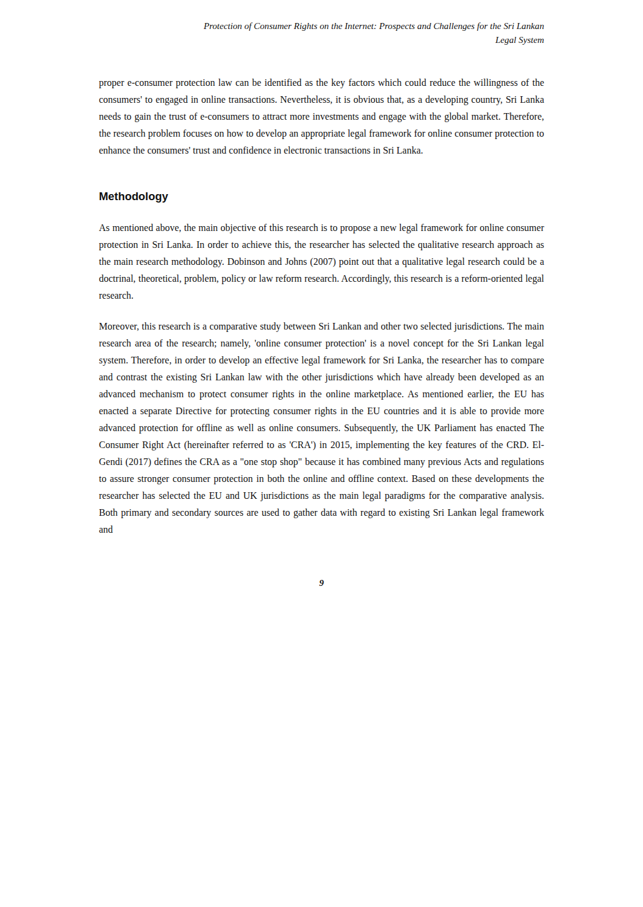Protection of Consumer Rights on the Internet: Prospects and Challenges for the Sri Lankan
Legal System
proper e-consumer protection law can be identified as the key factors which could reduce the willingness of the consumers' to engaged in online transactions. Nevertheless, it is obvious that, as a developing country, Sri Lanka needs to gain the trust of e-consumers to attract more investments and engage with the global market. Therefore, the research problem focuses on how to develop an appropriate legal framework for online consumer protection to enhance the consumers' trust and confidence in electronic transactions in Sri Lanka.
Methodology
As mentioned above, the main objective of this research is to propose a new legal framework for online consumer protection in Sri Lanka. In order to achieve this, the researcher has selected the qualitative research approach as the main research methodology. Dobinson and Johns (2007) point out that a qualitative legal research could be a doctrinal, theoretical, problem, policy or law reform research. Accordingly, this research is a reform-oriented legal research.
Moreover, this research is a comparative study between Sri Lankan and other two selected jurisdictions. The main research area of the research; namely, 'online consumer protection' is a novel concept for the Sri Lankan legal system. Therefore, in order to develop an effective legal framework for Sri Lanka, the researcher has to compare and contrast the existing Sri Lankan law with the other jurisdictions which have already been developed as an advanced mechanism to protect consumer rights in the online marketplace. As mentioned earlier, the EU has enacted a separate Directive for protecting consumer rights in the EU countries and it is able to provide more advanced protection for offline as well as online consumers. Subsequently, the UK Parliament has enacted The Consumer Right Act (hereinafter referred to as 'CRA') in 2015, implementing the key features of the CRD. El-Gendi (2017) defines the CRA as a "one stop shop" because it has combined many previous Acts and regulations to assure stronger consumer protection in both the online and offline context. Based on these developments the researcher has selected the EU and UK jurisdictions as the main legal paradigms for the comparative analysis. Both primary and secondary sources are used to gather data with regard to existing Sri Lankan legal framework and
9